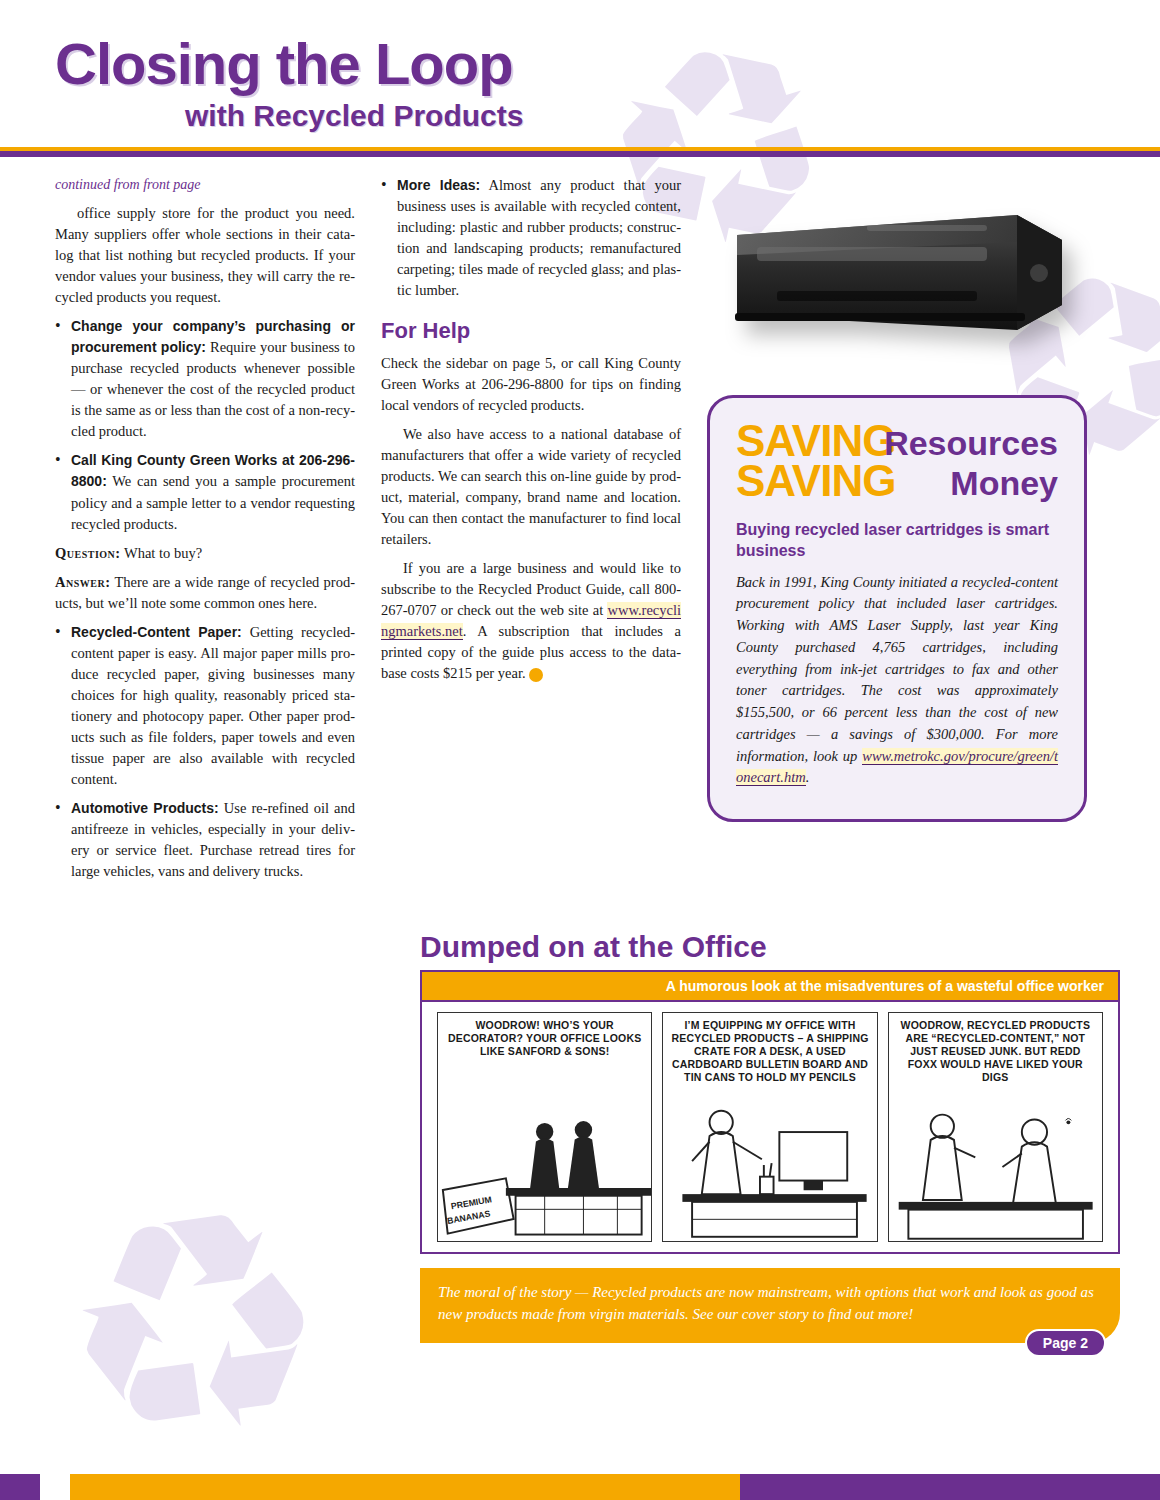♻
♻
♻
Closing the Loop
with Recycled Products
continued from front page
office supply store for the product you need. Many suppliers offer whole sections in their catalog that list nothing but recycled products. If your vendor values your business, they will carry the recycled products you request.
Change your company’s purchasing or procurement policy: Require your business to purchase recycled products whenever possible — or whenever the cost of the recycled product is the same as or less than the cost of a non-recycled product.
Call King County Green Works at 206-296-8800: We can send you a sample procurement policy and a sample letter to a vendor requesting recycled products.
Question: What to buy?
Answer: There are a wide range of recycled products, but we’ll note some common ones here.
Recycled-Content Paper: Getting recycled-content paper is easy. All major paper mills produce recycled paper, giving businesses many choices for high quality, reasonably priced stationery and photocopy paper. Other paper products such as file folders, paper towels and even tissue paper are also available with recycled content.
Automotive Products: Use re-refined oil and antifreeze in vehicles, especially in your delivery or service fleet. Purchase retread tires for large vehicles, vans and delivery trucks.
More Ideas: Almost any product that your business uses is available with recycled content, including: plastic and rubber products; construction and landscaping products; remanufactured carpeting; tiles made of recycled glass; and plastic lumber.
For Help
Check the sidebar on page 5, or call King County Green Works at 206-296-8800 for tips on finding local vendors of recycled products.
We also have access to a national database of manufacturers that offer a wide variety of recycled products. We can search this on-line guide by product, material, company, brand name and location. You can then contact the manufacturer to find local retailers.
If you are a large business and would like to subscribe to the Recycled Product Guide, call 800-267-0707 or check out the web site at www.recyclingmarkets.net. A subscription that includes a printed copy of the guide plus access to the database costs $215 per year. ♻
SAVING
SAVING
Resources
Money
Buying recycled laser cartridges is smart business
Back in 1991, King County initiated a recycled-content procurement policy that included laser cartridges. Working with AMS Laser Supply, last year King County purchased 4,765 cartridges, including everything from ink-jet cartridges to fax and other toner cartridges. The cost was approximately $155,500, or 66 percent less than the cost of new cartridges — a savings of $300,000. For more information, look up www.metrokc.gov/procure/green/tonecart.htm.
Dumped on at the Office
A humorous look at the misadventures of a wasteful office worker
WOODROW! WHO’S YOUR DECORATOR? YOUR OFFICE LOOKS LIKE SANFORD & SONS!
PREMIUM BANANAS
I’M EQUIPPING MY OFFICE WITH RECYCLED PRODUCTS – A SHIPPING CRATE FOR A DESK, A USED CARDBOARD BULLETIN BOARD AND TIN CANS TO HOLD MY PENCILS
WOODROW, RECYCLED PRODUCTS ARE “RECYCLED-CONTENT,” NOT JUST REUSED JUNK. BUT REDD FOXX WOULD HAVE LIKED YOUR DIGS
The moral of the story — Recycled products are now mainstream, with options that work and look as good as new products made from virgin materials. See our cover story to find out more!
Page 2